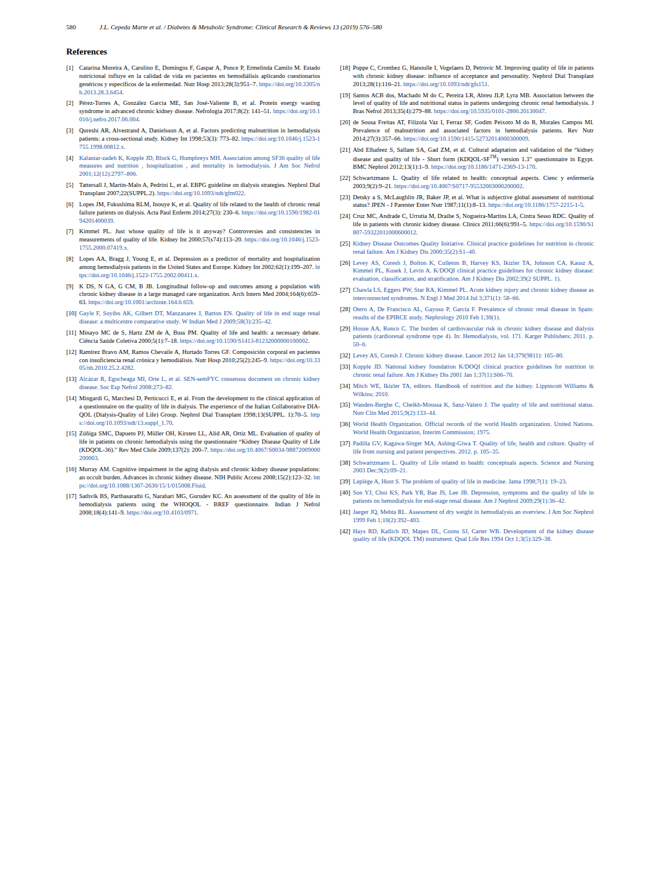580 J.L. Cepeda Marte et al. / Diabetes & Metabolic Syndrome: Clinical Research & Reviews 13 (2019) 576–580
References
[1] Catarina Moreira A, Carolino E, Domingos F, Gaspar A, Ponce P, Ermelinda Camilo M. Estado nutricional influye en la calidad de vida en pacientes en hemodiálisis aplicando cuestionarios genéricos y específicos de la enfermedad. Nutr Hosp 2013;28(3):951–7. https://doi.org/10.3305/nh.2013.28.3.6454.
[2] Pérez-Torres A, González Garcia ME, San José-Valiente B, et al. Protein energy wasting syndrome in advanced chronic kidney disease. Nefrologia 2017;8(2): 141–51. https://doi.org/10.1016/j.nefro.2017.06.004.
[3] Qureshi AR, Alvestrand A, Danielsson A, et al. Factors predicting malnutrition in hemodialysis patients: a cross-sectional study. Kidney Int 1998;53(3): 773–82. https://doi.org/10.1046/j.1523-1755.1998.00812.x.
[4] Kalantar-zadeh K, Kopple JD, Block G, Humphreys MH. Association among SF36 quality of life measures and nutrition , hospitalization , and mortality in hemodialysis. J Am Soc Nefrol 2001;12(12):2797–806.
[5] Tattersall J, Martin-Malo A, Pedrini L, et al. EBPG guideline on dialysis strategies. Nephrol Dial Transplant 2007;22(SUPPL.2). https://doi.org/10.1093/ndt/gfm022.
[6] Lopes JM, Fukushima RLM, Inouye K, et al. Quality of life related to the health of chronic renal failure patients on dialysis. Acta Paul Enferm 2014;27(3): 230–6. https://doi.org/10.1590/1982-0194201400039.
[7] Kimmel PL. Just whose quality of life is it anyway? Controversies and consistencies in measurements of quality of life. Kidney Int 2000;57(s74):113–20. https://doi.org/10.1046/j.1523-1755.2000.07419.x.
[8] Lopes AA, Bragg J, Young E, et al. Depression as a predictor of mortality and hospitalization among hemodialysis patients in the United States and Europe. Kidney Int 2002;62(1):199–207. https://doi.org/10.1046/j.1523-1755.2002.00411.x.
[9] K DS, N GA, G CM, B JB. Longitudinal follow-up and outcomes among a population with chronic kidney disease in a large managed care organization. Arch Intern Med 2004;164(6):659–63. https://doi.org/10.1001/archinte.164.6.659.
[10] Gayle F, Soyibo AK, Gilbert DT, Manzanares J, Barton EN. Quality of life in end stage renal disease: a multicentre comparative study. W Indian Med J 2009;58(3):235–42.
[11] Minayo MC de S, Hartz ZM de A, Buss PM. Quality of life and health: a necessary debate. Ciência Saúde Coletiva 2000;5(1):7–18. https://doi.org/10.1590/S1413-81232000000100002.
[12] Ramírez Bravo AM, Ramos Chevaile A, Hurtado Torres GF. Composición corporal en pacientes con insuficiencia renal crónica y hemodiálisis. Nutr Hosp 2010;25(2):245–9. https://doi.org/10.3305/nh.2010.25.2.4282.
[13] Alcázar R, Egocheaga MI, Orte L, et al. SEN-semFYC consensus document on chronic kidney disease. Soc Esp Nefrol 2008:273–82.
[14] Mingardi G, Marchesi D, Perticucci E, et al. From the development to the clinical application of a questionnaire on the quality of life in dialysis. The experience of the Italian Collaborative DIA-QOL (Dialysis-Quality of Life) Group. Nephrol Dial Transplant 1998;13(SUPPL. 1):70–5. https://doi.org/10.1093/ndt/13.suppl_1.70.
[15] Zúñiga SMC, Dapueto PJ, Müller OH, Kirsten LL, Alid AR, Ortiz ML. Evaluation of quality of life in patients on chronic hemodialysis using the questionnaire “Kidney Disease Quality of Life (KDQOL-36).” Rev Med Chile 2009;137(2): 200–7. https://doi.org/10.4067/S0034-98872009000200003.
[16] Murray AM. Cognitive impairment in the aging dialysis and chronic kidney disease populations: an occult burden. Advances in chronic kidney disease. NIH Public Access 2008;15(2):123–32. https://doi.org/10.1088/1367-2630/15/1/015008.Fluid.
[17] Sathvik BS, Parthasarathi G, Narahari MG, Gurudev KC. An assessment of the quality of life in hemodialysis patients using the WHOQOL - BREF questionnaire. Indian J Nefrol 2008;18(4):141–9. https://doi.org/10.4103/0971.
[18] Poppe C, Crombez G, Hanoulle I, Vogelaers D, Petrovic M. Improving quality of life in patients with chronic kidney disease: influence of acceptance and personality. Nephrol Dial Transplant 2013;28(1):116–21. https://doi.org/10.1093/ndt/gfs151.
[19] Santos ACB dos, Machado M do C, Pereira LR, Abreu JLP, Lyra MB. Association between the level of quality of life and nutritional status in patients undergoing chronic renal hemodialysis. J Bras Nefrol 2013;35(4):279–88. https://doi.org/10.5935/0101-2800.20130047.
[20] de Sousa Freitas AT, Filizola Vaz I, Ferraz SF, Godim Peixoto M do R, Morales Campos MI. Prevalence of malnutrition and associated factors in hemodialysis patients. Rev Nutr 2014;27(3):357–66. https://doi.org/10.1590/1415-52732014000300009.
[21] Abd Elhafeez S, Sallam SA, Gad ZM, et al. Cultural adaptation and validation of the “kidney disease and quality of life - Short form (KDQOL-SFTM) version 1.3” questionnaire in Egypt. BMC Nephrol 2012;13(1):1–9. https://doi.org/10.1186/1471-2369-13-170.
[22] Schwartzmann L. Quality of life related to health: conceptual aspects. Cienc y enfermería 2003;9(2):9–21. https://doi.org/10.4067/S0717-95532003000200002.
[23] Detsky a S, McLaughlin JR, Baker JP, et al. What is subjective global assessment of nutritional status? JPEN - J Parenter Enter Nutr 1987;11(1):8–13. https://doi.org/10.1186/1757-2215-1-5.
[24] Cruz MC, Andrade C, Urrutia M, Draibe S, Nogueira-Martins LA, Cintra Sesso RDC. Quality of life in patients with chronic kidney disease. Clinics 2011;66(6):991–5. https://doi.org/10.1590/S1807-59322011000600012.
[25] Kidney Disease Outcomes Quality Initiative. Clinical practice guidelines for nutrition in chronic renal failure. Am J Kidney Dis 2000;35(2):S1–40.
[26] Levey AS, Coresh J, Bolton K, Culleton B, Harvey KS, Ikizler TA, Johnson CA, Kausz A, Kimmel PL, Kusek J, Levin A. K/DOQI clinical practice guidelines for chronic kidney disease: evaluation, classification, and stratification. Am J Kidney Dis 2002;39(2 SUPPL. 1).
[27] Chawla LS, Eggers PW, Star RA, Kimmel PL. Acute kidney injury and chronic kidney disease as interconnected syndromes. N Engl J Med 2014 Jul 3;371(1): 58–66.
[28] Otero A, De Francisco AL, Gayoso P, García F. Prevalence of chronic renal disease in Spain: results of the EPIRCE study. Nephrology 2010 Feb 1;30(1).
[29] House AA, Ronco C. The burden of cardiovascular risk in chronic kidney disease and dialysis patients (cardiorenal syndrome type 4). In: Hemodialysis, vol. 171. Karger Publishers; 2011. p. 50–6.
[32] Levey AS, Coresh J. Chronic kidney disease. Lancet 2012 Jan 14;379(9811): 165–80.
[33] Kopple JD. National kidney foundation K/DOQI clinical practice guidelines for nutrition in chronic renal failure. Am J Kidney Dis 2001 Jan 1;37(1):S66–70.
[34] Mitch WE, Ikizler TA, editors. Handbook of nutrition and the kidney. Lippincott Williams & Wilkins; 2010.
[35] Wanden-Berghe C, Cheikh-Moussa K, Sanz-Valero J. The quality of life and nutritional status. Nutr Clin Med 2015;9(2):133–44.
[36] World Health Organization. Official records of the world Health organization. United Nations. World Health Organization, Interim Commission; 1975.
[37] Padilla GV, Kagawa-Singer MA, Ashing-Giwa T. Quality of life, health and culture. Quality of life from nursing and patient perspectives. 2012. p. 105–35.
[38] Schwartzmann L. Quality of Life related to health: conceptuals aspects. Science and Nursing 2003 Dec;9(2):09–21.
[39] Leplège A, Hunt S. The problem of quality of life in medicine. Jama 1998;7(1): 19–23.
[40] Son YJ, Choi KS, Park YR, Bae JS, Lee JB. Depression, symptoms and the quality of life in patients on hemodialysis for end-stage renal disease. Am J Nephrol 2009;29(1):36–42.
[41] Jaeger JQ, Mehta RL. Assessment of dry weight in hemodialysis an overview. J Am Soc Nephrol 1999 Feb 1;10(2):392–403.
[42] Hays RD, Kallich JD, Mapes DL, Coons SJ, Carter WB. Development of the kidney disease quality of life (KDQOL TM) instrument. Qual Life Res 1994 Oct 1;3(5):329–38.